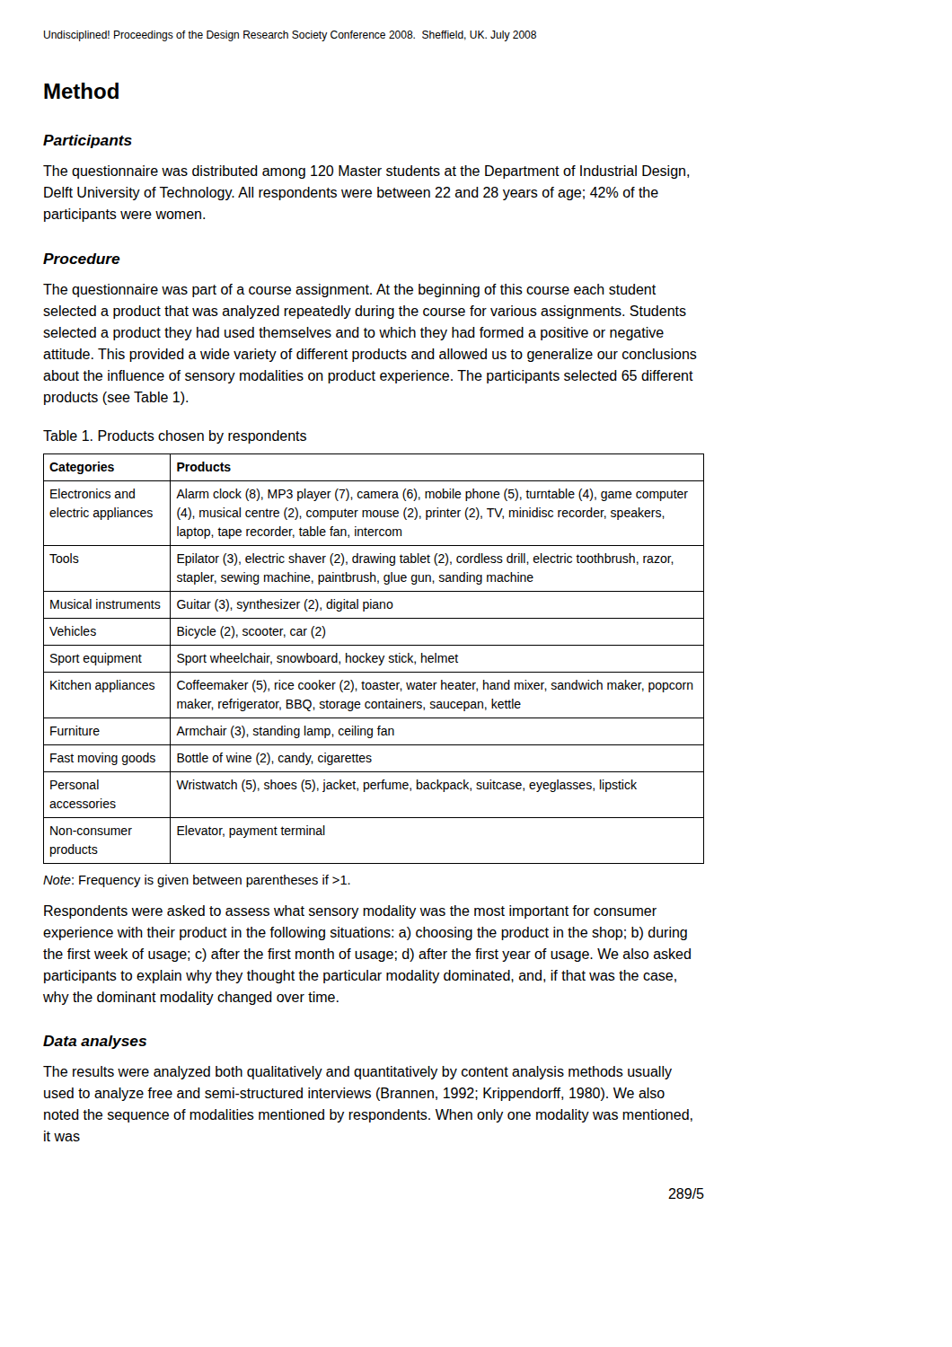Undisciplined! Proceedings of the Design Research Society Conference 2008. Sheffield, UK. July 2008
Method
Participants
The questionnaire was distributed among 120 Master students at the Department of Industrial Design, Delft University of Technology. All respondents were between 22 and 28 years of age; 42% of the participants were women.
Procedure
The questionnaire was part of a course assignment. At the beginning of this course each student selected a product that was analyzed repeatedly during the course for various assignments. Students selected a product they had used themselves and to which they had formed a positive or negative attitude. This provided a wide variety of different products and allowed us to generalize our conclusions about the influence of sensory modalities on product experience. The participants selected 65 different products (see Table 1).
Table 1. Products chosen by respondents
| Categories | Products |
| --- | --- |
| Electronics and electric appliances | Alarm clock (8), MP3 player (7), camera (6), mobile phone (5), turntable (4), game computer (4), musical centre (2), computer mouse (2), printer (2), TV, minidisc recorder, speakers, laptop, tape recorder, table fan, intercom |
| Tools | Epilator (3), electric shaver (2), drawing tablet (2), cordless drill, electric toothbrush, razor, stapler, sewing machine, paintbrush, glue gun, sanding machine |
| Musical instruments | Guitar (3), synthesizer (2), digital piano |
| Vehicles | Bicycle (2), scooter, car (2) |
| Sport equipment | Sport wheelchair, snowboard, hockey stick, helmet |
| Kitchen appliances | Coffeemaker (5), rice cooker (2), toaster, water heater, hand mixer, sandwich maker, popcorn maker, refrigerator, BBQ, storage containers, saucepan, kettle |
| Furniture | Armchair (3), standing lamp, ceiling fan |
| Fast moving goods | Bottle of wine (2), candy, cigarettes |
| Personal accessories | Wristwatch (5), shoes (5), jacket, perfume, backpack, suitcase, eyeglasses, lipstick |
| Non-consumer products | Elevator, payment terminal |
Note: Frequency is given between parentheses if >1.
Respondents were asked to assess what sensory modality was the most important for consumer experience with their product in the following situations: a) choosing the product in the shop; b) during the first week of usage; c) after the first month of usage; d) after the first year of usage. We also asked participants to explain why they thought the particular modality dominated, and, if that was the case, why the dominant modality changed over time.
Data analyses
The results were analyzed both qualitatively and quantitatively by content analysis methods usually used to analyze free and semi-structured interviews (Brannen, 1992; Krippendorff, 1980). We also noted the sequence of modalities mentioned by respondents. When only one modality was mentioned, it was
289/5